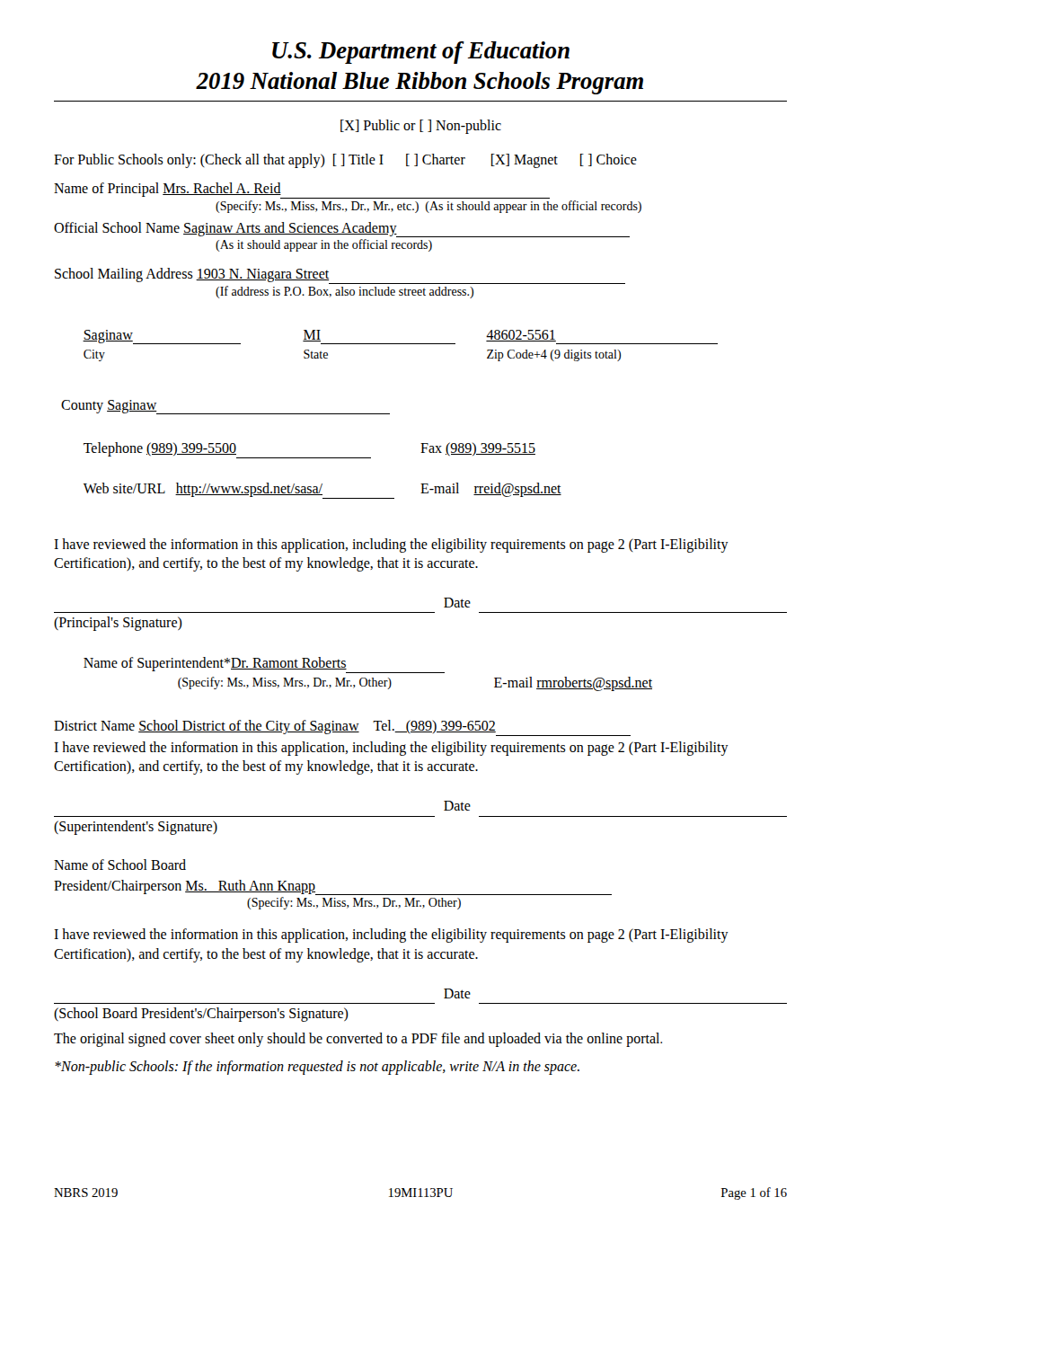U.S. Department of Education
2019 National Blue Ribbon Schools Program
[X] Public or [ ] Non-public
For Public Schools only: (Check all that apply) [ ] Title I [ ] Charter [X] Magnet [ ] Choice
Name of Principal Mrs. Rachel A. Reid
(Specify: Ms., Miss, Mrs., Dr., Mr., etc.) (As it should appear in the official records)
Official School Name Saginaw Arts and Sciences Academy
(As it should appear in the official records)
School Mailing Address 1903 N. Niagara Street
(If address is P.O. Box, also include street address.)
| | Saginaw | MI | 48602-5561 |
| | City | State | Zip Code+4 (9 digits total) |
County Saginaw
| | Telephone (989) 399-5500 | Fax (989) 399-5515 |
| | Web site/URL http://www.spsd.net/sasa/ | E-mail rreid@spsd.net |
I have reviewed the information in this application, including the eligibility requirements on page 2 (Part I-Eligibility Certification), and certify, to the best of my knowledge, that it is accurate.
| | Date | |
(Principal's Signature)
| | Name of Superintendent* Dr. Ramont Roberts | |
| | (Specify: Ms., Miss, Mrs., Dr., Mr., Other) | E-mail rmroberts@spsd.net |
District Name School District of the City of Saginaw Tel. (989) 399-6502
I have reviewed the information in this application, including the eligibility requirements on page 2 (Part I-Eligibility Certification), and certify, to the best of my knowledge, that it is accurate.
| | Date | |
(Superintendent's Signature)
Name of School Board
President/Chairperson Ms. Ruth Ann Knapp
(Specify: Ms., Miss, Mrs., Dr., Mr., Other)
I have reviewed the information in this application, including the eligibility requirements on page 2 (Part I-Eligibility Certification), and certify, to the best of my knowledge, that it is accurate.
| | Date | |
(School Board President's/Chairperson's Signature)
The original signed cover sheet only should be converted to a PDF file and uploaded via the online portal.
*Non-public Schools: If the information requested is not applicable, write N/A in the space.
| NBRS 2019 | 19MI113PU | Page 1 of 16 |